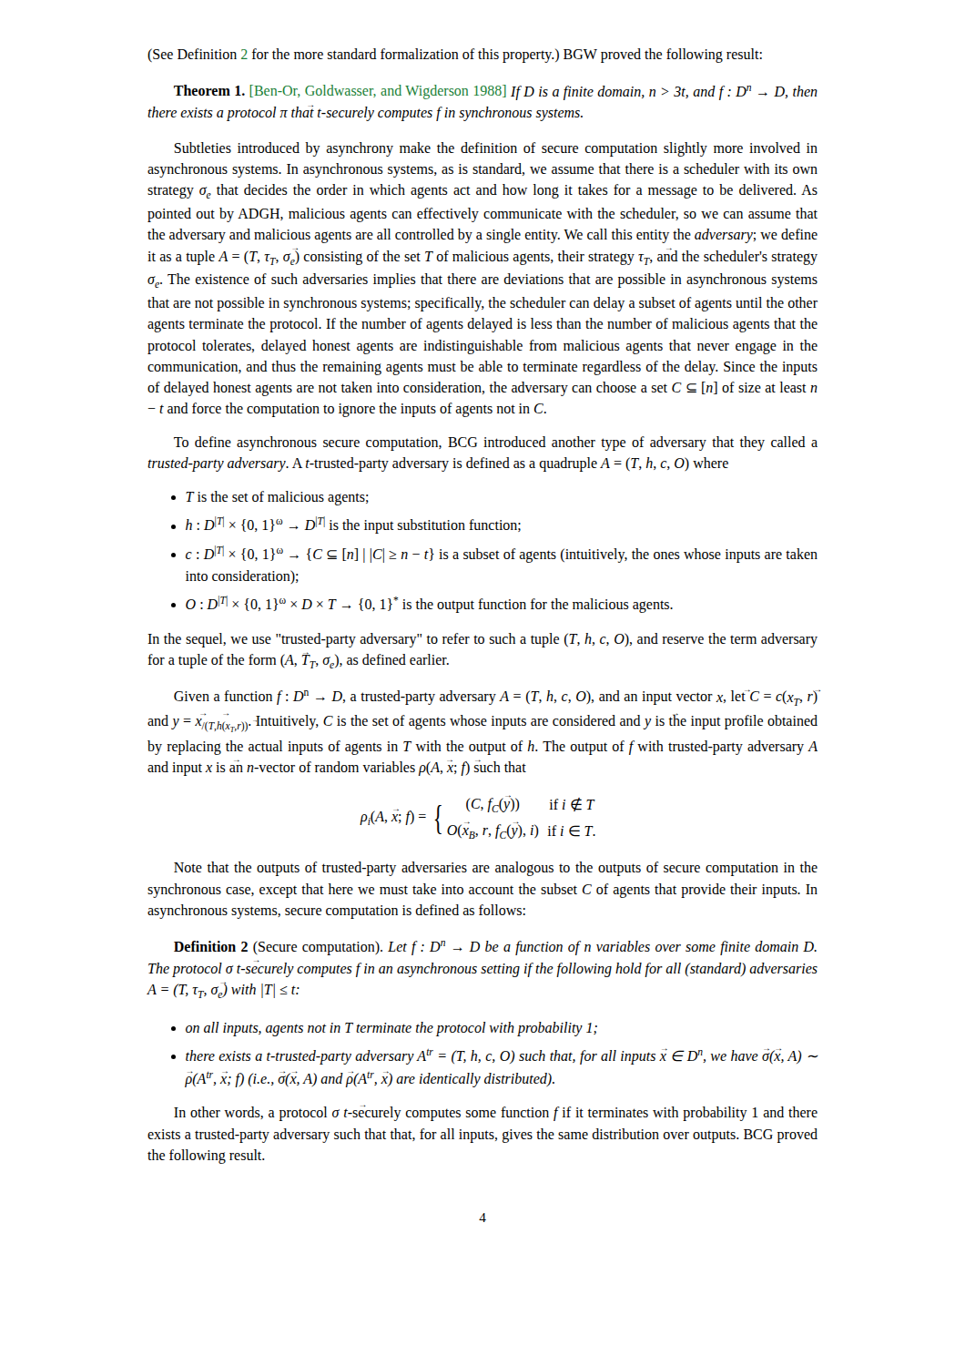(See Definition 2 for the more standard formalization of this property.) BGW proved the following result:
Theorem 1. [Ben-Or, Goldwasser, and Wigderson 1988] If D is a finite domain, n > 3t, and f : Dn → D, then there exists a protocol π that t-securely computes f in synchronous systems.
Subtleties introduced by asynchrony make the definition of secure computation slightly more involved in asynchronous systems. In asynchronous systems, as is standard, we assume that there is a scheduler with its own strategy σe that decides the order in which agents act and how long it takes for a message to be delivered. As pointed out by ADGH, malicious agents can effectively communicate with the scheduler, so we can assume that the adversary and malicious agents are all controlled by a single entity. We call this entity the adversary; we define it as a tuple A = (T, τT, σe) consisting of the set T of malicious agents, their strategy τT, and the scheduler's strategy σe. The existence of such adversaries implies that there are deviations that are possible in asynchronous systems that are not possible in synchronous systems; specifically, the scheduler can delay a subset of agents until the other agents terminate the protocol. If the number of agents delayed is less than the number of malicious agents that the protocol tolerates, delayed honest agents are indistinguishable from malicious agents that never engage in the communication, and thus the remaining agents must be able to terminate regardless of the delay. Since the inputs of delayed honest agents are not taken into consideration, the adversary can choose a set C ⊆ [n] of size at least n − t and force the computation to ignore the inputs of agents not in C.
To define asynchronous secure computation, BCG introduced another type of adversary that they called a trusted-party adversary. A t-trusted-party adversary is defined as a quadruple A = (T, h, c, O) where
T is the set of malicious agents;
h : D|T| × {0, 1}ω → D|T| is the input substitution function;
c : D|T| × {0, 1}ω → {C ⊆ [n] | |C| ≥ n − t} is a subset of agents (intuitively, the ones whose inputs are taken into consideration);
O : D|T| × {0, 1}ω × D × T → {0, 1}* is the output function for the malicious agents.
In the sequel, we use "trusted-party adversary" to refer to such a tuple (T, h, c, O), and reserve the term adversary for a tuple of the form (A, TT, σe), as defined earlier.
Given a function f : Dn → D, a trusted-party adversary A = (T, h, c, O), and an input vector x, let C = c(xT, r) and y = x/(T,h(xT,r)). Intuitively, C is the set of agents whose inputs are considered and y is the input profile obtained by replacing the actual inputs of agents in T with the output of h. The output of f with trusted-party adversary A and input x is an n-vector of random variables ρ(A, x; f) such that
ρi(A, x; f) = {
| ( C , f C ( y )) | if i ∉ T |
| O ( x B , r , f C ( y ), i ) | if i ∈ T . |
Note that the outputs of trusted-party adversaries are analogous to the outputs of secure computation in the synchronous case, except that here we must take into account the subset C of agents that provide their inputs. In asynchronous systems, secure computation is defined as follows:
Definition 2 (Secure computation). Let f : Dn → D be a function of n variables over some finite domain D. The protocol σ t-securely computes f in an asynchronous setting if the following hold for all (standard) adversaries A = (T, τT, σe) with |T| ≤ t:
on all inputs, agents not in T terminate the protocol with probability 1;
there exists a t-trusted-party adversary Atr = (T, h, c, O) such that, for all inputs x ∈ Dn, we have σ(x, A) ∼ ρ(Atr, x; f) (i.e., σ(x, A) and ρ(Atr, x) are identically distributed).
In other words, a protocol σ t-securely computes some function f if it terminates with probability 1 and there exists a trusted-party adversary such that that, for all inputs, gives the same distribution over outputs. BCG proved the following result.
4